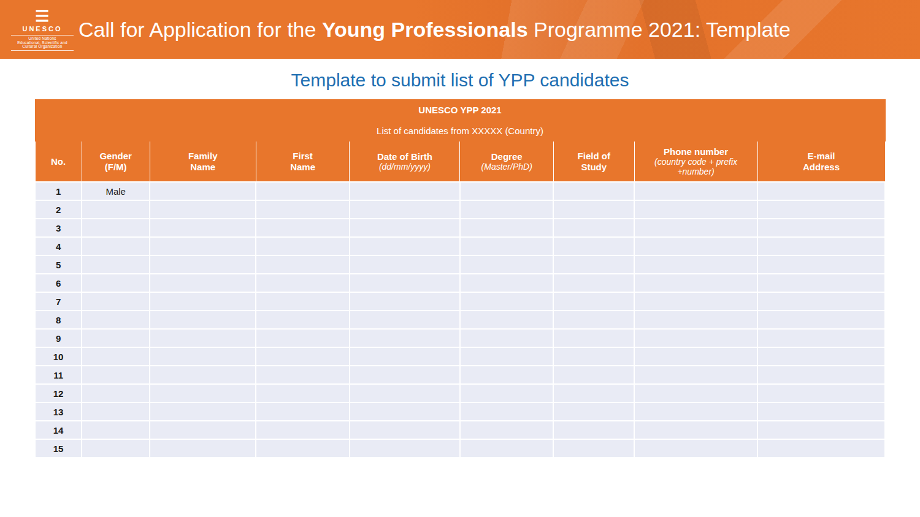☰
UNESCO
United Nations
Educational, Scientific and
Cultural Organization
Call for Application for the Young Professionals Programme 2021: Template
Template to submit list of YPP candidates
| UNESCO YPP 2021 |
| --- |
| List of candidates from XXXXX (Country) |
| No. | Gender (F/M) | Family Name | First Name | Date of Birth (dd/mm/yyyy) | Degree (Master/PhD) | Field of Study | Phone number (country code + prefix +number) | E-mail Address |
| 1 | Male | | | | | | | |
| 2 | | | | | | | | |
| 3 | | | | | | | | |
| 4 | | | | | | | | |
| 5 | | | | | | | | |
| 6 | | | | | | | | |
| 7 | | | | | | | | |
| 8 | | | | | | | | |
| 9 | | | | | | | | |
| 10 | | | | | | | | |
| 11 | | | | | | | | |
| 12 | | | | | | | | |
| 13 | | | | | | | | |
| 14 | | | | | | | | |
| 15 | | | | | | | | |